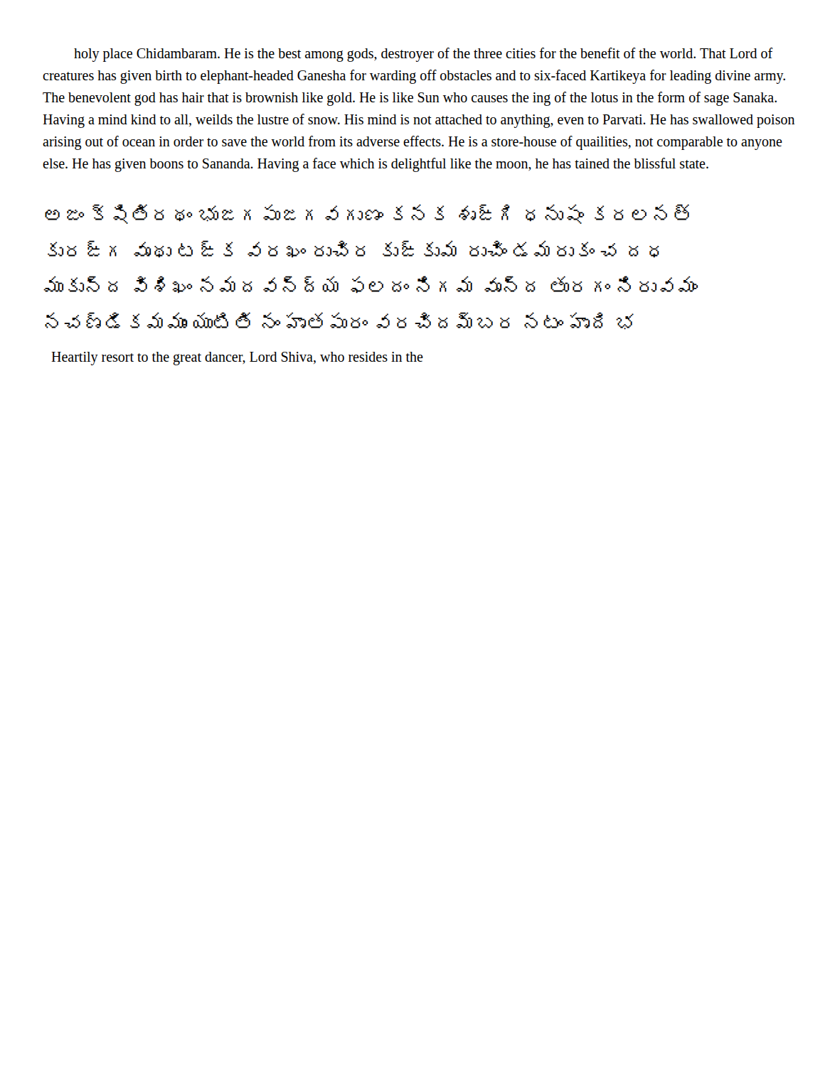holy place Chidambaram. He is the best among gods, destroyer of the three cities for the benefit of the world. That Lord of creatures has given birth to elephant-headed Ganesha for warding off obstacles and to six-faced Kartikeya for leading divine army. The benevolent god has hair that is brownish like gold. He is like Sun who causes the ing of the lotus in the form of sage Sanaka. Having a mind kind to all, weilds the lustre of snow. His mind is not attached to anything, even to Parvati. He has swallowed poison arising out of ocean in order to save the world from its adverse effects. He is a store-house of quailities, not comparable to anyone else. He has given boons to Sananda. Having a face which is delightful like the moon, he has tained the blissful state.
అజం క్షితిరథం భుజగపుజగవగుణం కనక శృఙ్గి ధనుషం కరలనత్ కురఙ్గ వృథు టఙ్క వరఖం రుచిర కుఙ్కుమ రుచిం డమరుకం చ దధ ముకున్ద విశిఖం నమదవన్ద్య ఫలదం నిగమ వృన్ద తురగం నిరువమం నచణ్డికమముం యుటితి నం హృతపురం వరచిదమ్బర నటం హృది భ
Heartily resort to the great dancer, Lord Shiva, who resides in the